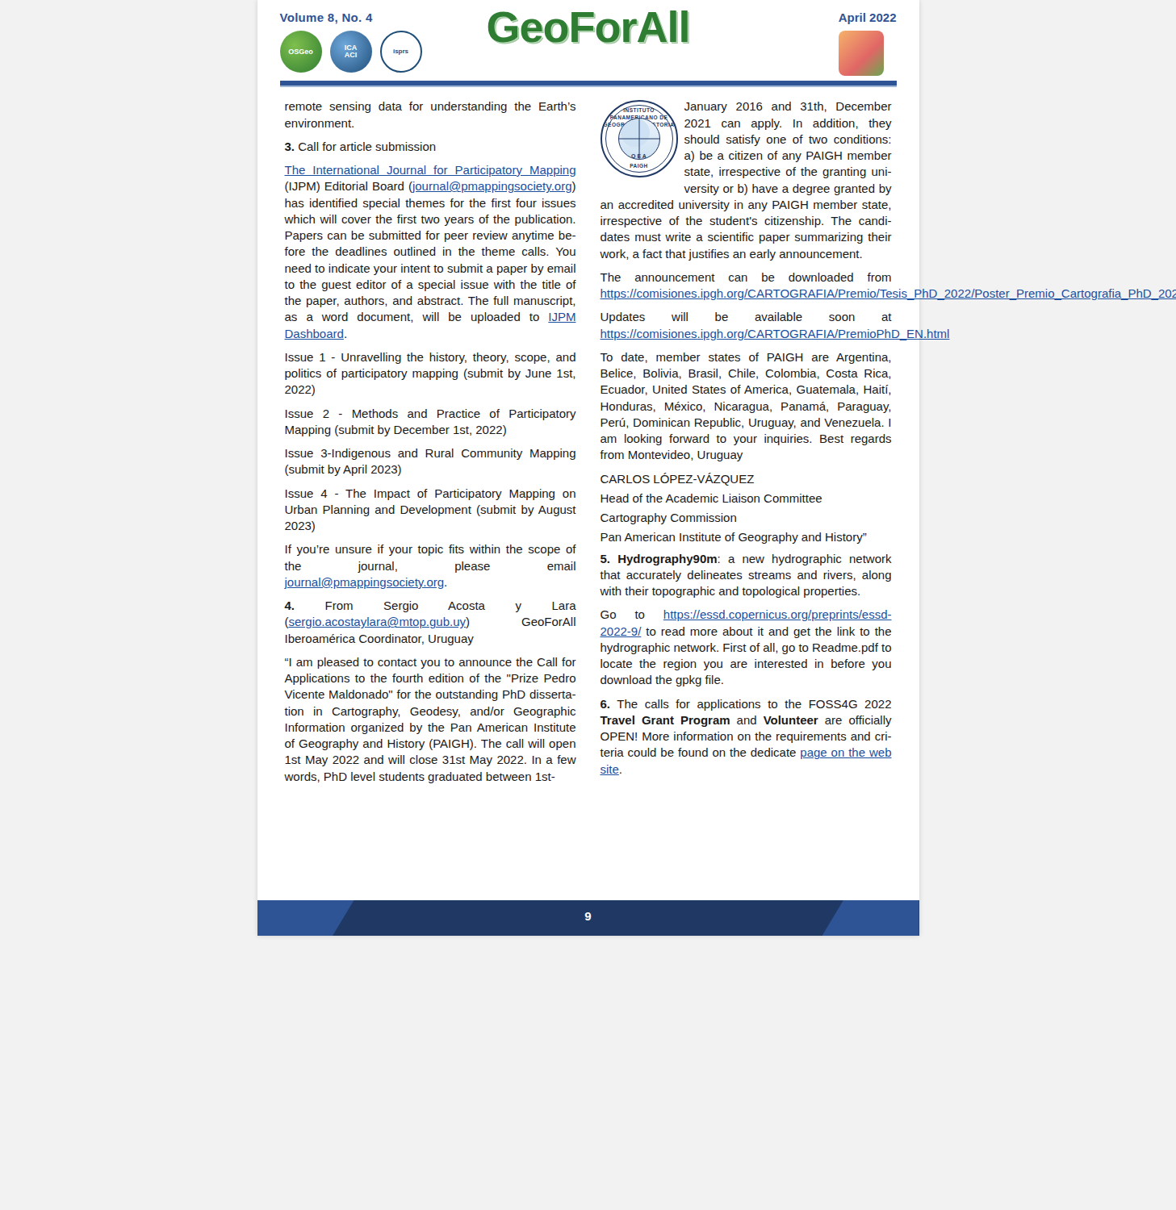Volume 8, No. 4
OSGeo
ICA
ACI
isprs
GeoForAll
April 2022
remote sensing data for understanding the Earth’s environment.
3. Call for article submission
The International Journal for Participatory Mapping (IJPM) Editorial Board (journal@pmappingsociety.org) has identified special themes for the first four issues which will cover the first two years of the publication. Papers can be submitted for peer review anytime before the deadlines outlined in the theme calls. You need to indicate your intent to submit a paper by email to the guest editor of a special issue with the title of the paper, authors, and abstract. The full manuscript, as a word document, will be uploaded to IJPM Dashboard.
Issue 1 - Unravelling the history, theory, scope, and politics of participatory mapping (submit by June 1st, 2022)
Issue 2 - Methods and Practice of Participatory Mapping (submit by December 1st, 2022)
Issue 3-Indigenous and Rural Community Mapping (submit by April 2023)
Issue 4 - The Impact of Participatory Mapping on Urban Planning and Development (submit by August 2023)
If you’re unsure if your topic fits within the scope of the journal, please email journal@pmappingsociety.org.
4. From Sergio Acosta y Lara (sergio.acostaylara@mtop.gub.uy) GeoForAll Iberoamérica Coordinator, Uruguay
“I am pleased to contact you to announce the Call for Applications to the fourth edition of the "Prize Pedro Vicente Maldonado" for the outstanding PhD dissertation in Cartography, Geodesy, and/or Geographic Information organized by the Pan American Institute of Geography and History (PAIGH). The call will open 1st May 2022 and will close 31st May 2022. In a few words, PhD level students graduated between 1st-
INSTITUTO PANAMERICANO DE GEOGRAFÍA E HISTORIA
O E A
PAIGH
January 2016 and 31th, December 2021 can apply. In addition, they should satisfy one of two conditions: a) be a citizen of any PAIGH member state, irrespective of the granting university or b) have a degree granted by an accredited university in any PAIGH member state, irrespective of the student's citizenship. The candidates must write a scientific paper summarizing their work, a fact that justifies an early announcement.
The announcement can be downloaded from https://comisiones.ipgh.org/CARTOGRAFIA/Premio/Tesis_PhD_2022/Poster_Premio_Cartografia_PhD_2022_EN.pdf
Updates will be available soon at https://comisiones.ipgh.org/CARTOGRAFIA/PremioPhD_EN.html
To date, member states of PAIGH are Argentina, Belice, Bolivia, Brasil, Chile, Colombia, Costa Rica, Ecuador, United States of America, Guatemala, Haití, Honduras, México, Nicaragua, Panamá, Paraguay, Perú, Dominican Republic, Uruguay, and Venezuela. I am looking forward to your inquiries. Best regards from Montevideo, Uruguay
CARLOS LÓPEZ-VÁZQUEZ
Head of the Academic Liaison Committee
Cartography Commission
Pan American Institute of Geography and History”
5. Hydrography90m: a new hydrographic network that accurately delineates streams and rivers, along with their topographic and topological properties.
Go to https://essd.copernicus.org/preprints/essd-2022-9/ to read more about it and get the link to the hydrographic network. First of all, go to Readme.pdf to locate the region you are interested in before you download the gpkg file.
6. The calls for applications to the FOSS4G 2022 Travel Grant Program and Volunteer are officially OPEN! More information on the requirements and criteria could be found on the dedicate page on the web site.
9